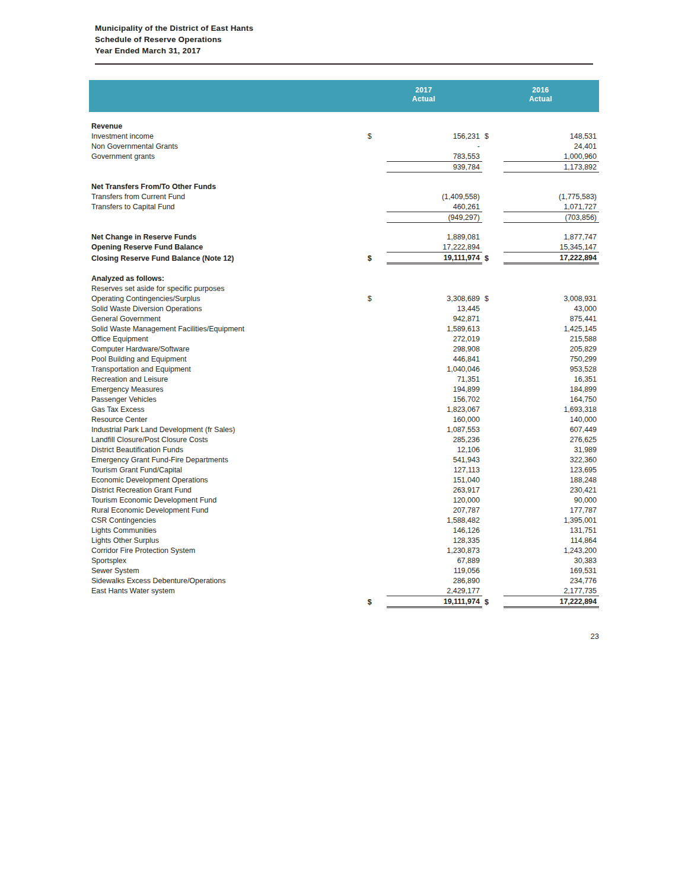Municipality of the District of East Hants
Schedule of Reserve Operations
Year Ended March 31, 2017
| | 2017 Actual | 2016 Actual |
| --- | --- | --- |
| Revenue | | | | |
| Investment income | $ | 156,231 | $ | 148,531 |
| Non Governmental Grants | | - | | 24,401 |
| Government grants | | 783,553 | | 1,000,960 |
| | | 939,784 | | 1,173,892 |
| Net Transfers From/To Other Funds | | | | |
| Transfers from Current Fund | | (1,409,558) | | (1,775,583) |
| Transfers to Capital Fund | | 460,261 | | 1,071,727 |
| | | (949,297) | | (703,856) |
| Net Change in Reserve Funds | | 1,889,081 | | 1,877,747 |
| Opening Reserve Fund Balance | | 17,222,894 | | 15,345,147 |
| Closing Reserve Fund Balance (Note 12) | $ | 19,111,974 | $ | 17,222,894 |
| Analyzed as follows: | | | | |
| Reserves set aside for specific purposes | | | | |
| Operating Contingencies/Surplus | $ | 3,308,689 | $ | 3,008,931 |
| Solid Waste Diversion Operations | | 13,445 | | 43,000 |
| General Government | | 942,871 | | 875,441 |
| Solid Waste Management Facilities/Equipment | | 1,589,613 | | 1,425,145 |
| Office Equipment | | 272,019 | | 215,588 |
| Computer Hardware/Software | | 298,908 | | 205,829 |
| Pool Building and Equipment | | 446,841 | | 750,299 |
| Transportation and Equipment | | 1,040,046 | | 953,528 |
| Recreation and Leisure | | 71,351 | | 16,351 |
| Emergency Measures | | 194,899 | | 184,899 |
| Passenger Vehicles | | 156,702 | | 164,750 |
| Gas Tax Excess | | 1,823,067 | | 1,693,318 |
| Resource Center | | 160,000 | | 140,000 |
| Industrial Park Land Development (fr Sales) | | 1,087,553 | | 607,449 |
| Landfill Closure/Post Closure Costs | | 285,236 | | 276,625 |
| District Beautification Funds | | 12,106 | | 31,989 |
| Emergency Grant Fund-Fire Departments | | 541,943 | | 322,360 |
| Tourism Grant Fund/Capital | | 127,113 | | 123,695 |
| Economic Development Operations | | 151,040 | | 188,248 |
| District Recreation Grant Fund | | 263,917 | | 230,421 |
| Tourism Economic Development Fund | | 120,000 | | 90,000 |
| Rural Economic Development Fund | | 207,787 | | 177,787 |
| CSR Contingencies | | 1,588,482 | | 1,395,001 |
| Lights Communities | | 146,126 | | 131,751 |
| Lights Other Surplus | | 128,335 | | 114,864 |
| Corridor Fire Protection System | | 1,230,873 | | 1,243,200 |
| Sportsplex | | 67,889 | | 30,383 |
| Sewer System | | 119,056 | | 169,531 |
| Sidewalks Excess Debenture/Operations | | 286,890 | | 234,776 |
| East Hants Water system | | 2,429,177 | | 2,177,735 |
| | $ | 19,111,974 | $ | 17,222,894 |
23